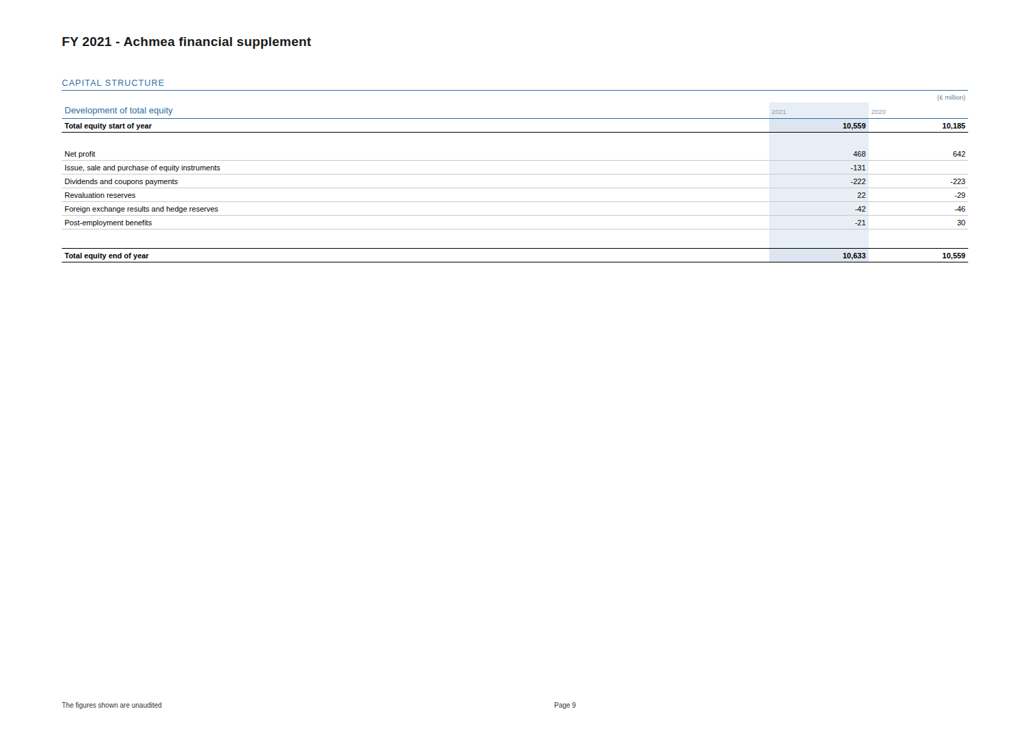FY 2021 - Achmea financial supplement
CAPITAL STRUCTURE
(€ million)
| Development of total equity | 2021 | 2020 |
| --- | --- | --- |
| Total equity start of year | 10,559 | 10,185 |
| Net profit | 468 | 642 |
| Issue, sale and purchase of equity instruments | -131 | |
| Dividends and coupons payments | -222 | -223 |
| Revaluation reserves | 22 | -29 |
| Foreign exchange results and hedge reserves | -42 | -46 |
| Post-employment benefits | -21 | 30 |
| Total equity end of year | 10,633 | 10,559 |
The figures shown are unaudited
Page 9